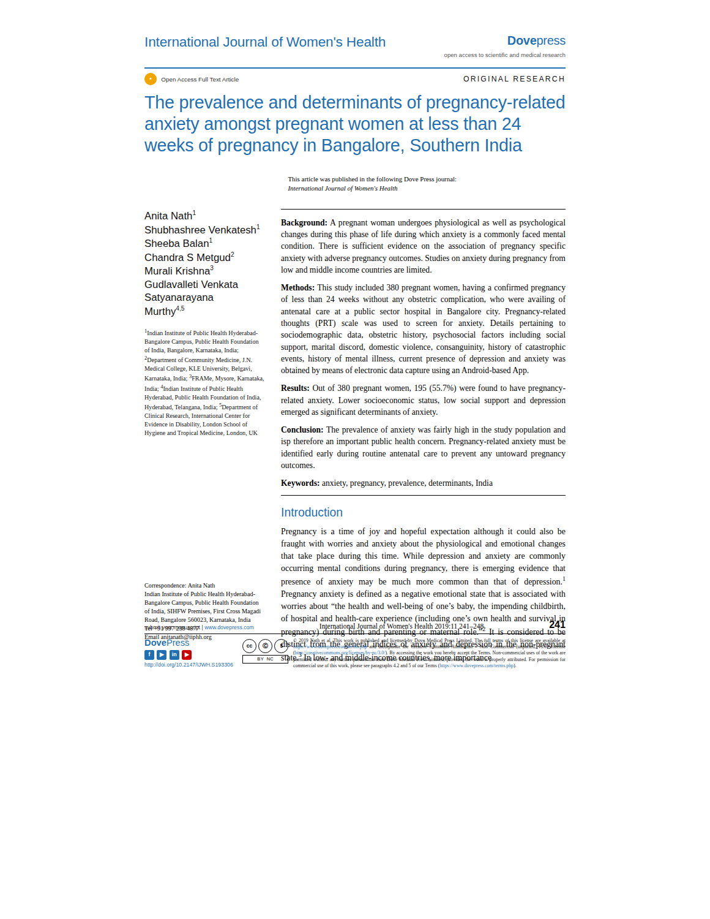International Journal of Women's Health
Dovepress
open access to scientific and medical research
• Open Access Full Text Article
Original Research
The prevalence and determinants of pregnancy-related anxiety amongst pregnant women at less than 24 weeks of pregnancy in Bangalore, Southern India
This article was published in the following Dove Press journal:
International Journal of Women's Health
Anita Nath1
Shubhashree Venkatesh1
Sheeba Balan1
Chandra S Metgud2
Murali Krishna3
Gudlavalleti Venkata
Satyanarayana
Murthy4,5
1Indian Institute of Public Health Hyderabad-Bangalore Campus, Public Health Foundation of India, Bangalore, Karnataka, India; 2Department of Community Medicine, J.N. Medical College, KLE University, Belgavi, Karnataka, India; 3FRAMe, Mysore, Karnataka, India; 4Indian Institute of Public Health Hyderabad, Public Health Foundation of India, Hyderabad, Telangana, India; 5Department of Clinical Research, International Center for Evidence in Disability, London School of Hygiene and Tropical Medicine, London, UK
Correspondence: Anita Nath
Indian Institute of Public Health Hyderabad-Bangalore Campus, Public Health Foundation of India, SIHFW Premises, First Cross Magadi Road, Bangalore 560023, Karnataka, India
Tel +91 997 238 4877
Email anitanath@iiphh.org
Background: A pregnant woman undergoes physiological as well as psychological changes during this phase of life during which anxiety is a commonly faced mental condition. There is sufficient evidence on the association of pregnancy specific anxiety with adverse pregnancy outcomes. Studies on anxiety during pregnancy from low and middle income countries are limited.
Methods: This study included 380 pregnant women, having a confirmed pregnancy of less than 24 weeks without any obstetric complication, who were availing of antenatal care at a public sector hospital in Bangalore city. Pregnancy-related thoughts (PRT) scale was used to screen for anxiety. Details pertaining to sociodemographic data, obstetric history, psychosocial factors including social support, marital discord, domestic violence, consanguinity, history of catastrophic events, history of mental illness, current presence of depression and anxiety was obtained by means of electronic data capture using an Android-based App.
Results: Out of 380 pregnant women, 195 (55.7%) were found to have pregnancy-related anxiety. Lower socioeconomic status, low social support and depression emerged as significant determinants of anxiety.
Conclusion: The prevalence of anxiety was fairly high in the study population and isp therefore an important public health concern. Pregnancy-related anxiety must be identified early during routine antenatal care to prevent any untoward pregnancy outcomes.
Keywords: anxiety, pregnancy, prevalence, determinants, India
Introduction
Pregnancy is a time of joy and hopeful expectation although it could also be fraught with worries and anxiety about the physiological and emotional changes that take place during this time. While depression and anxiety are commonly occurring mental conditions during pregnancy, there is emerging evidence that presence of anxiety may be much more common than that of depression.1 Pregnancy anxiety is defined as a negative emotional state that is associated with worries about “the health and well-being of one’s baby, the impending childbirth, of hospital and health-care experience (including one’s own health and survival in pregnancy) during birth and parenting or maternal role.”2 It is considered to be distinct from the general indices of anxiety and depression in the non-pregnant state.3 In low- and middle-income countries, more importance
submit your manuscript | www.dovepress.com
International Journal of Women's Health 2019:11 241–248
241
DovePress
f▶in▶
http://doi.org/10.2147/IJWH.S193306
cc Ⓒ $
BY NC
© 2019 Nath et al. This work is published and licensed by Dove Medical Press Limited. The full terms of this license are available at https://www.dovepress.com/terms.php and incorporate the Creative Commons Attribution – Non Commercial (unported, v3.0) License (http://creativecommons.org/licenses/by-nc/3.0/). By accessing the work you hereby accept the Terms. Non-commercial uses of the work are permitted without any further permission from Dove Medical Press Limited, provided the work is properly attributed. For permission for commercial use of this work, please see paragraphs 4.2 and 5 of our Terms (https://www.dovepress.com/terms.php).